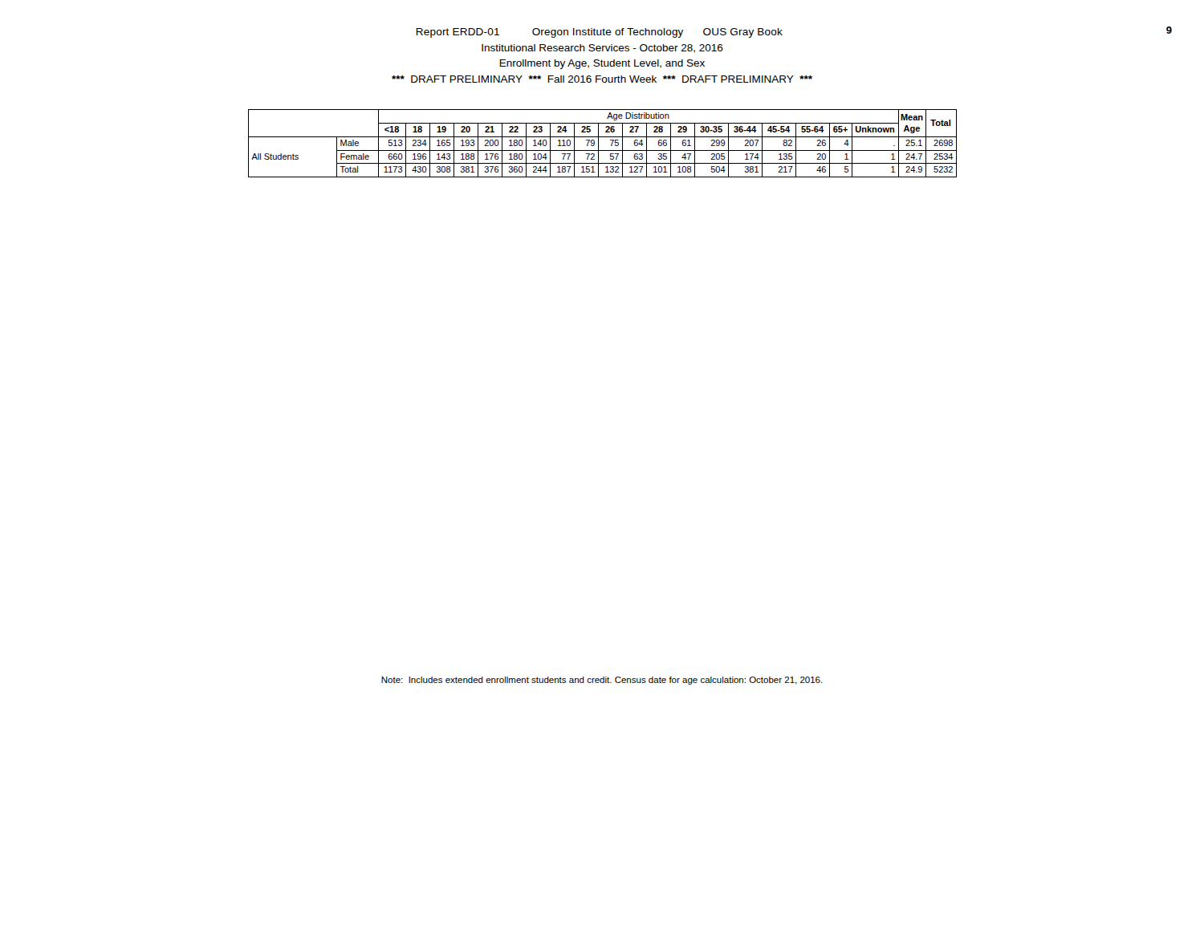9
Report ERDD-01 Oregon Institute of Technology OUS Gray Book
Institutional Research Services - October 28, 2016
Enrollment by Age, Student Level, and Sex
*** DRAFT PRELIMINARY *** Fall 2016 Fourth Week *** DRAFT PRELIMINARY ***
| | Age Distribution | Mean Age | Total |
| --- | --- | --- | --- |
| <18 | 18 | 19 | 20 | 21 | 22 | 23 | 24 | 25 | 26 | 27 | 28 | 29 | 30-35 | 36-44 | 45-54 | 55-64 | 65+ | Unknown |
| All Students | Male | 513 | 234 | 165 | 193 | 200 | 180 | 140 | 110 | 79 | 75 | 64 | 66 | 61 | 299 | 207 | 82 | 26 | 4 | . | 25.1 | 2698 |
| Female | 660 | 196 | 143 | 188 | 176 | 180 | 104 | 77 | 72 | 57 | 63 | 35 | 47 | 205 | 174 | 135 | 20 | 1 | 1 | 24.7 | 2534 |
| Total | 1173 | 430 | 308 | 381 | 376 | 360 | 244 | 187 | 151 | 132 | 127 | 101 | 108 | 504 | 381 | 217 | 46 | 5 | 1 | 24.9 | 5232 |
Note: Includes extended enrollment students and credit. Census date for age calculation: October 21, 2016.